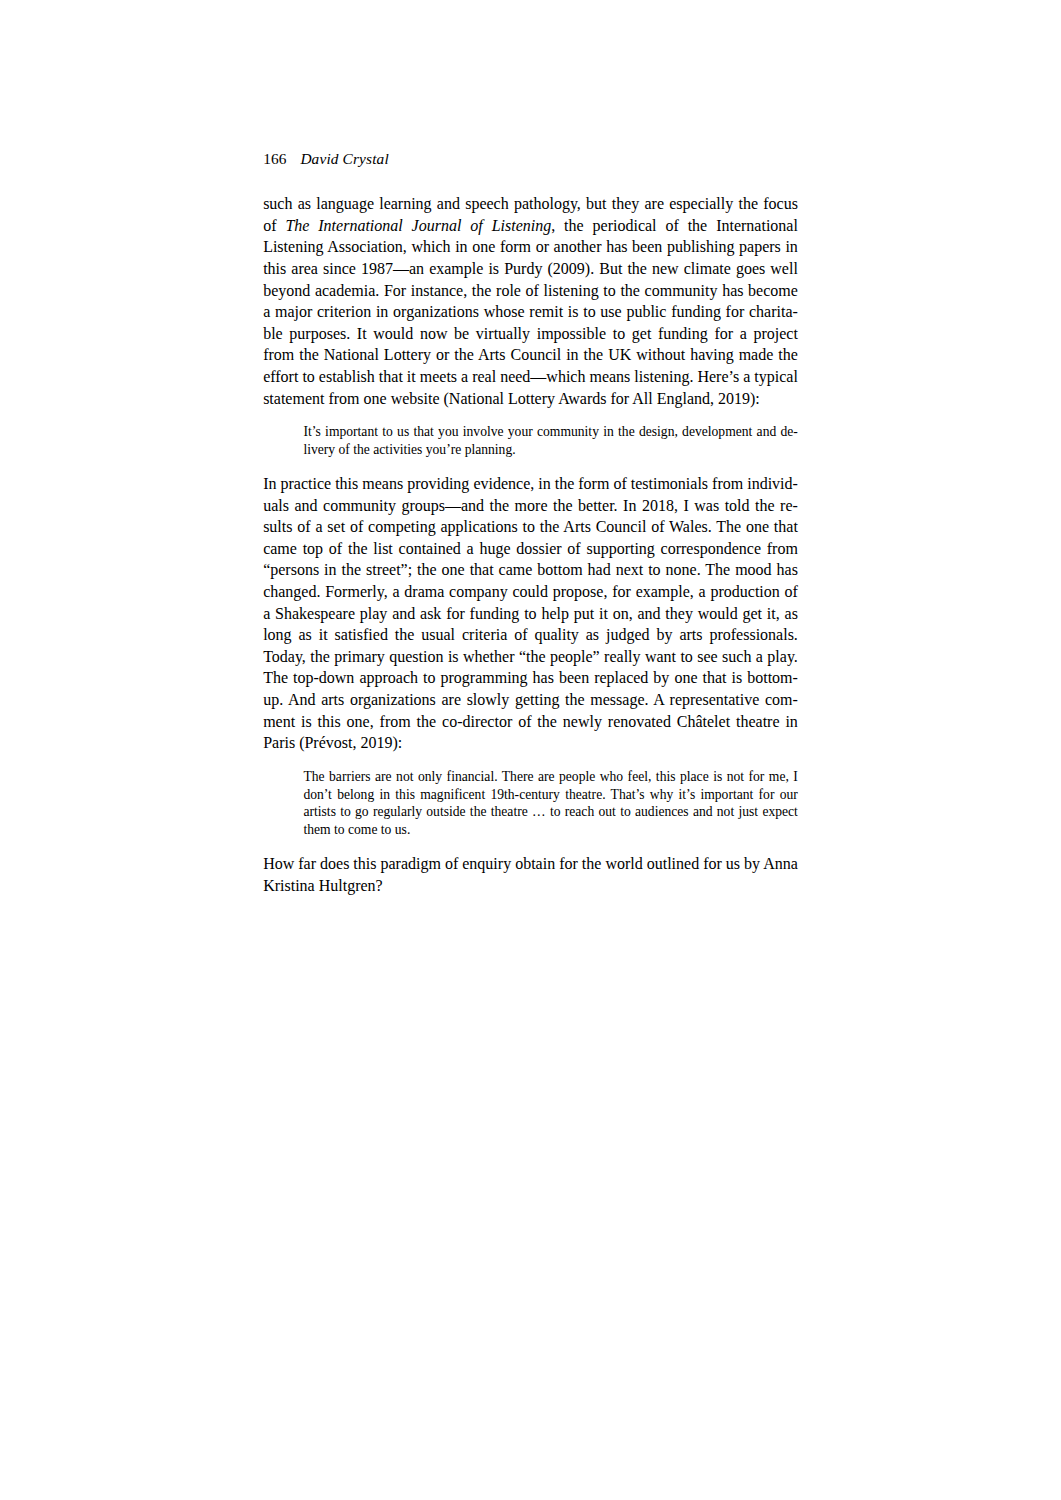166 David Crystal
such as language learning and speech pathology, but they are especially the focus of The International Journal of Listening, the periodical of the International Listening Association, which in one form or another has been publishing papers in this area since 1987—an example is Purdy (2009). But the new climate goes well beyond academia. For instance, the role of listening to the community has become a major criterion in organizations whose remit is to use public funding for charitable purposes. It would now be virtually impossible to get funding for a project from the National Lottery or the Arts Council in the UK without having made the effort to establish that it meets a real need—which means listening. Here’s a typical statement from one website (National Lottery Awards for All England, 2019):
It’s important to us that you involve your community in the design, development and delivery of the activities you’re planning.
In practice this means providing evidence, in the form of testimonials from individuals and community groups—and the more the better. In 2018, I was told the results of a set of competing applications to the Arts Council of Wales. The one that came top of the list contained a huge dossier of supporting correspondence from “persons in the street”; the one that came bottom had next to none. The mood has changed. Formerly, a drama company could propose, for example, a production of a Shakespeare play and ask for funding to help put it on, and they would get it, as long as it satisfied the usual criteria of quality as judged by arts professionals. Today, the primary question is whether “the people” really want to see such a play. The top-down approach to programming has been replaced by one that is bottom-up. And arts organizations are slowly getting the message. A representative comment is this one, from the co-director of the newly renovated Châtelet theatre in Paris (Prévost, 2019):
The barriers are not only financial. There are people who feel, this place is not for me, I don’t belong in this magnificent 19th-century theatre. That’s why it’s important for our artists to go regularly outside the theatre … to reach out to audiences and not just expect them to come to us.
How far does this paradigm of enquiry obtain for the world outlined for us by Anna Kristina Hultgren?